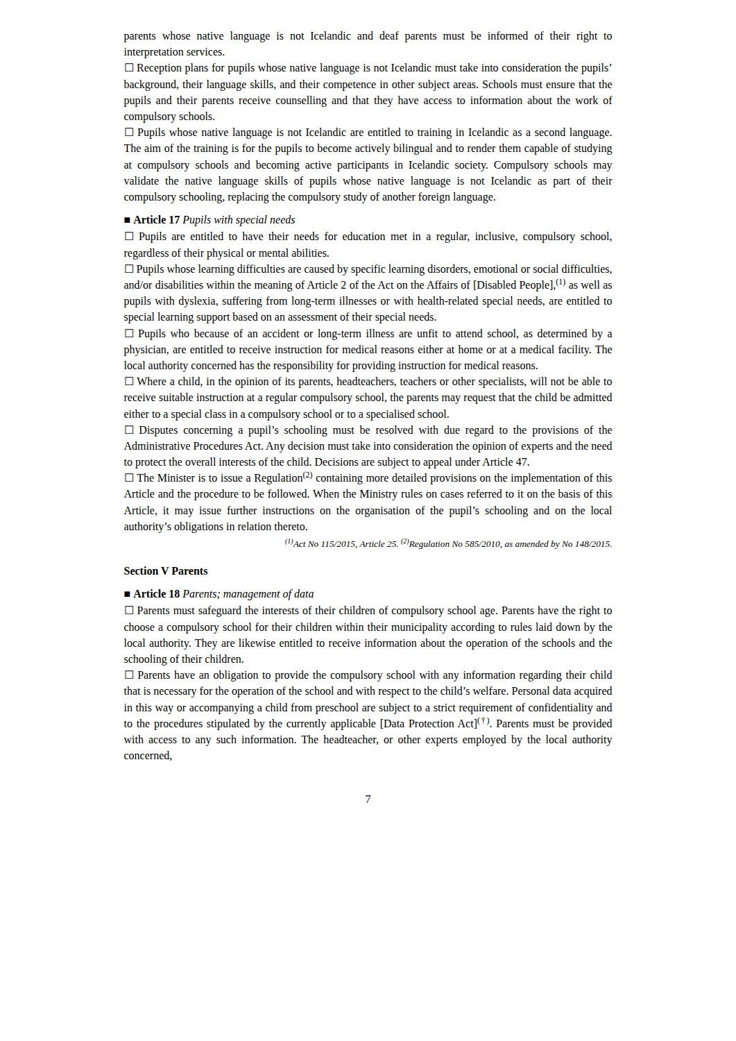parents whose native language is not Icelandic and deaf parents must be informed of their right to interpretation services.
Reception plans for pupils whose native language is not Icelandic must take into consideration the pupils’ background, their language skills, and their competence in other subject areas. Schools must ensure that the pupils and their parents receive counselling and that they have access to information about the work of compulsory schools.
Pupils whose native language is not Icelandic are entitled to training in Icelandic as a second language. The aim of the training is for the pupils to become actively bilingual and to render them capable of studying at compulsory schools and becoming active participants in Icelandic society. Compulsory schools may validate the native language skills of pupils whose native language is not Icelandic as part of their compulsory schooling, replacing the compulsory study of another foreign language.
Article 17 Pupils with special needs
Pupils are entitled to have their needs for education met in a regular, inclusive, compulsory school, regardless of their physical or mental abilities.
Pupils whose learning difficulties are caused by specific learning disorders, emotional or social difficulties, and/or disabilities within the meaning of Article 2 of the Act on the Affairs of [Disabled People],(1) as well as pupils with dyslexia, suffering from long-term illnesses or with health-related special needs, are entitled to special learning support based on an assessment of their special needs.
Pupils who because of an accident or long-term illness are unfit to attend school, as determined by a physician, are entitled to receive instruction for medical reasons either at home or at a medical facility. The local authority concerned has the responsibility for providing instruction for medical reasons.
Where a child, in the opinion of its parents, headteachers, teachers or other specialists, will not be able to receive suitable instruction at a regular compulsory school, the parents may request that the child be admitted either to a special class in a compulsory school or to a specialised school.
Disputes concerning a pupil’s schooling must be resolved with due regard to the provisions of the Administrative Procedures Act. Any decision must take into consideration the opinion of experts and the need to protect the overall interests of the child. Decisions are subject to appeal under Article 47.
The Minister is to issue a Regulation(2) containing more detailed provisions on the implementation of this Article and the procedure to be followed. When the Ministry rules on cases referred to it on the basis of this Article, it may issue further instructions on the organisation of the pupil’s schooling and on the local authority’s obligations in relation thereto.
(1)Act No 115/2015, Article 25. (2)Regulation No 585/2010, as amended by No 148/2015.
Section V Parents
Article 18 Parents; management of data
Parents must safeguard the interests of their children of compulsory school age. Parents have the right to choose a compulsory school for their children within their municipality according to rules laid down by the local authority. They are likewise entitled to receive information about the operation of the schools and the schooling of their children.
Parents have an obligation to provide the compulsory school with any information regarding their child that is necessary for the operation of the school and with respect to the child’s welfare. Personal data acquired in this way or accompanying a child from preschool are subject to a strict requirement of confidentiality and to the procedures stipulated by the currently applicable [Data Protection Act](†). Parents must be provided with access to any such information. The headteacher, or other experts employed by the local authority concerned,
7